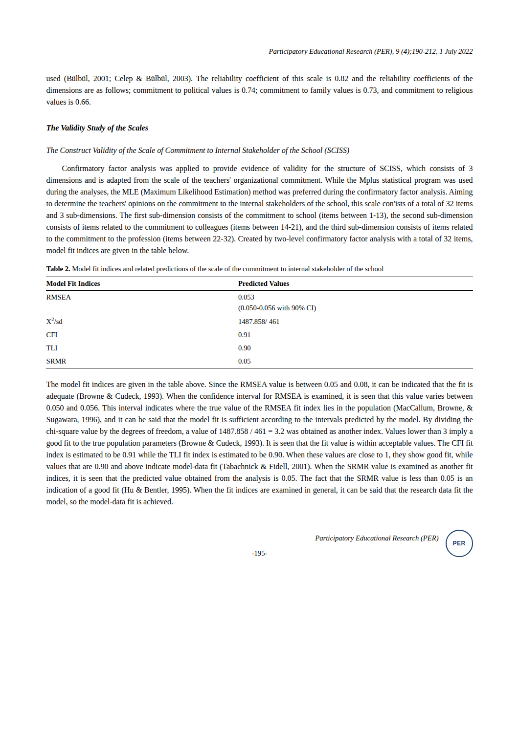Participatory Educational Research (PER), 9 (4);190-212, 1 July 2022
used (Bülbül, 2001; Celep & Bülbül, 2003). The reliability coefficient of this scale is 0.82 and the reliability coefficients of the dimensions are as follows; commitment to political values is 0.74; commitment to family values is 0.73, and commitment to religious values is 0.66.
The Validity Study of the Scales
The Construct Validity of the Scale of Commitment to Internal Stakeholder of the School (SCISS)
Confirmatory factor analysis was applied to provide evidence of validity for the structure of SCISS, which consists of 3 dimensions and is adapted from the scale of the teachers' organizational commitment. While the Mplus statistical program was used during the analyses, the MLE (Maximum Likelihood Estimation) method was preferred during the confirmatory factor analysis. Aiming to determine the teachers' opinions on the commitment to the internal stakeholders of the school, this scale con'ists of a total of 32 items and 3 sub-dimensions. The first sub-dimension consists of the commitment to school (items between 1-13), the second sub-dimension consists of items related to the commitment to colleagues (items between 14-21), and the third sub-dimension consists of items related to the commitment to the profession (items between 22-32). Created by two-level confirmatory factor analysis with a total of 32 items, model fit indices are given in the table below.
Table 2. Model fit indices and related predictions of the scale of the commitment to internal stakeholder of the school
| Model Fit Indices | Predicted Values |
| --- | --- |
| RMSEA | 0.053 (0.050-0.056 with 90% CI) |
| X 2 /sd | 1487.858/ 461 |
| CFI | 0.91 |
| TLI | 0.90 |
| SRMR | 0.05 |
The model fit indices are given in the table above. Since the RMSEA value is between 0.05 and 0.08, it can be indicated that the fit is adequate (Browne & Cudeck, 1993). When the confidence interval for RMSEA is examined, it is seen that this value varies between 0.050 and 0.056. This interval indicates where the true value of the RMSEA fit index lies in the population (MacCallum, Browne, & Sugawara, 1996), and it can be said that the model fit is sufficient according to the intervals predicted by the model. By dividing the chi-square value by the degrees of freedom, a value of 1487.858 / 461 = 3.2 was obtained as another index. Values lower than 3 imply a good fit to the true population parameters (Browne & Cudeck, 1993). It is seen that the fit value is within acceptable values. The CFI fit index is estimated to be 0.91 while the TLI fit index is estimated to be 0.90. When these values are close to 1, they show good fit, while values that are 0.90 and above indicate model-data fit (Tabachnick & Fidell, 2001). When the SRMR value is examined as another fit indices, it is seen that the predicted value obtained from the analysis is 0.05. The fact that the SRMR value is less than 0.05 is an indication of a good fit (Hu & Bentler, 1995). When the fit indices are examined in general, it can be said that the research data fit the model, so the model-data fit is achieved.
PER
Participatory Educational Research (PER)
-195-